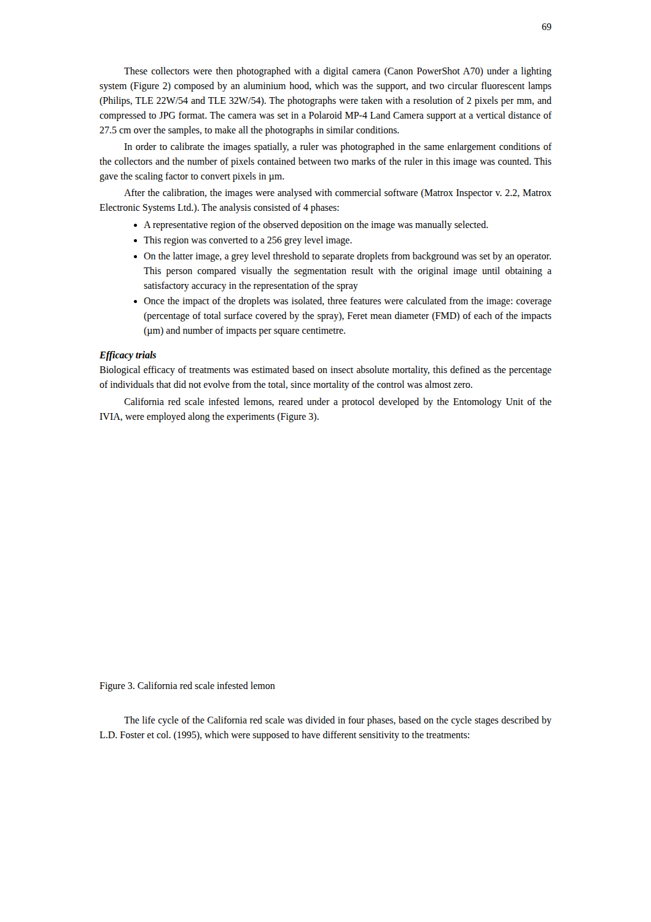69
These collectors were then photographed with a digital camera (Canon PowerShot A70) under a lighting system (Figure 2) composed by an aluminium hood, which was the support, and two circular fluorescent lamps (Philips, TLE 22W/54 and TLE 32W/54). The photographs were taken with a resolution of 2 pixels per mm, and compressed to JPG format. The camera was set in a Polaroid MP-4 Land Camera support at a vertical distance of 27.5 cm over the samples, to make all the photographs in similar conditions.
In order to calibrate the images spatially, a ruler was photographed in the same enlargement conditions of the collectors and the number of pixels contained between two marks of the ruler in this image was counted. This gave the scaling factor to convert pixels in µm.
After the calibration, the images were analysed with commercial software (Matrox Inspector v. 2.2, Matrox Electronic Systems Ltd.). The analysis consisted of 4 phases:
A representative region of the observed deposition on the image was manually selected.
This region was converted to a 256 grey level image.
On the latter image, a grey level threshold to separate droplets from background was set by an operator. This person compared visually the segmentation result with the original image until obtaining a satisfactory accuracy in the representation of the spray
Once the impact of the droplets was isolated, three features were calculated from the image: coverage (percentage of total surface covered by the spray), Feret mean diameter (FMD) of each of the impacts (µm) and number of impacts per square centimetre.
Efficacy trials
Biological efficacy of treatments was estimated based on insect absolute mortality, this defined as the percentage of individuals that did not evolve from the total, since mortality of the control was almost zero.
California red scale infested lemons, reared under a protocol developed by the Entomology Unit of the IVIA, were employed along the experiments (Figure 3).
Figure 3. California red scale infested lemon
The life cycle of the California red scale was divided in four phases, based on the cycle stages described by L.D. Foster et col. (1995), which were supposed to have different sensitivity to the treatments: